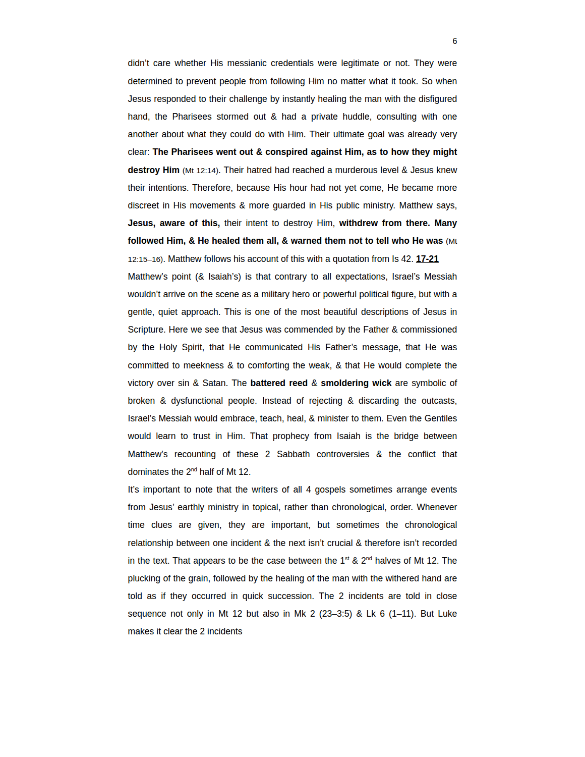6
didn’t care whether His messianic credentials were legitimate or not. They were determined to prevent people from following Him no matter what it took. So when Jesus responded to their challenge by instantly healing the man with the disfigured hand, the Pharisees stormed out & had a private huddle, consulting with one another about what they could do with Him. Their ultimate goal was already very clear: The Pharisees went out & conspired against Him, as to how they might destroy Him (Mt 12:14). Their hatred had reached a murderous level & Jesus knew their intentions. Therefore, because His hour had not yet come, He became more discreet in His movements & more guarded in His public ministry. Matthew says, Jesus, aware of this, their intent to destroy Him, withdrew from there. Many followed Him, & He healed them all, & warned them not to tell who He was (Mt 12:15–16). Matthew follows his account of this with a quotation from Is 42. 17-21
Matthew’s point (& Isaiah’s) is that contrary to all expectations, Israel’s Messiah wouldn’t arrive on the scene as a military hero or powerful political figure, but with a gentle, quiet approach. This is one of the most beautiful descriptions of Jesus in Scripture. Here we see that Jesus was commended by the Father & commissioned by the Holy Spirit, that He communicated His Father’s message, that He was committed to meekness & to comforting the weak, & that He would complete the victory over sin & Satan. The battered reed & smoldering wick are symbolic of broken & dysfunctional people. Instead of rejecting & discarding the outcasts, Israel’s Messiah would embrace, teach, heal, & minister to them. Even the Gentiles would learn to trust in Him. That prophecy from Isaiah is the bridge between Matthew’s recounting of these 2 Sabbath controversies & the conflict that dominates the 2nd half of Mt 12.
It’s important to note that the writers of all 4 gospels sometimes arrange events from Jesus’ earthly ministry in topical, rather than chronological, order. Whenever time clues are given, they are important, but sometimes the chronological relationship between one incident & the next isn’t crucial & therefore isn’t recorded in the text. That appears to be the case between the 1st & 2nd halves of Mt 12. The plucking of the grain, followed by the healing of the man with the withered hand are told as if they occurred in quick succession. The 2 incidents are told in close sequence not only in Mt 12 but also in Mk 2 (23–3:5) & Lk 6 (1–11). But Luke makes it clear the 2 incidents